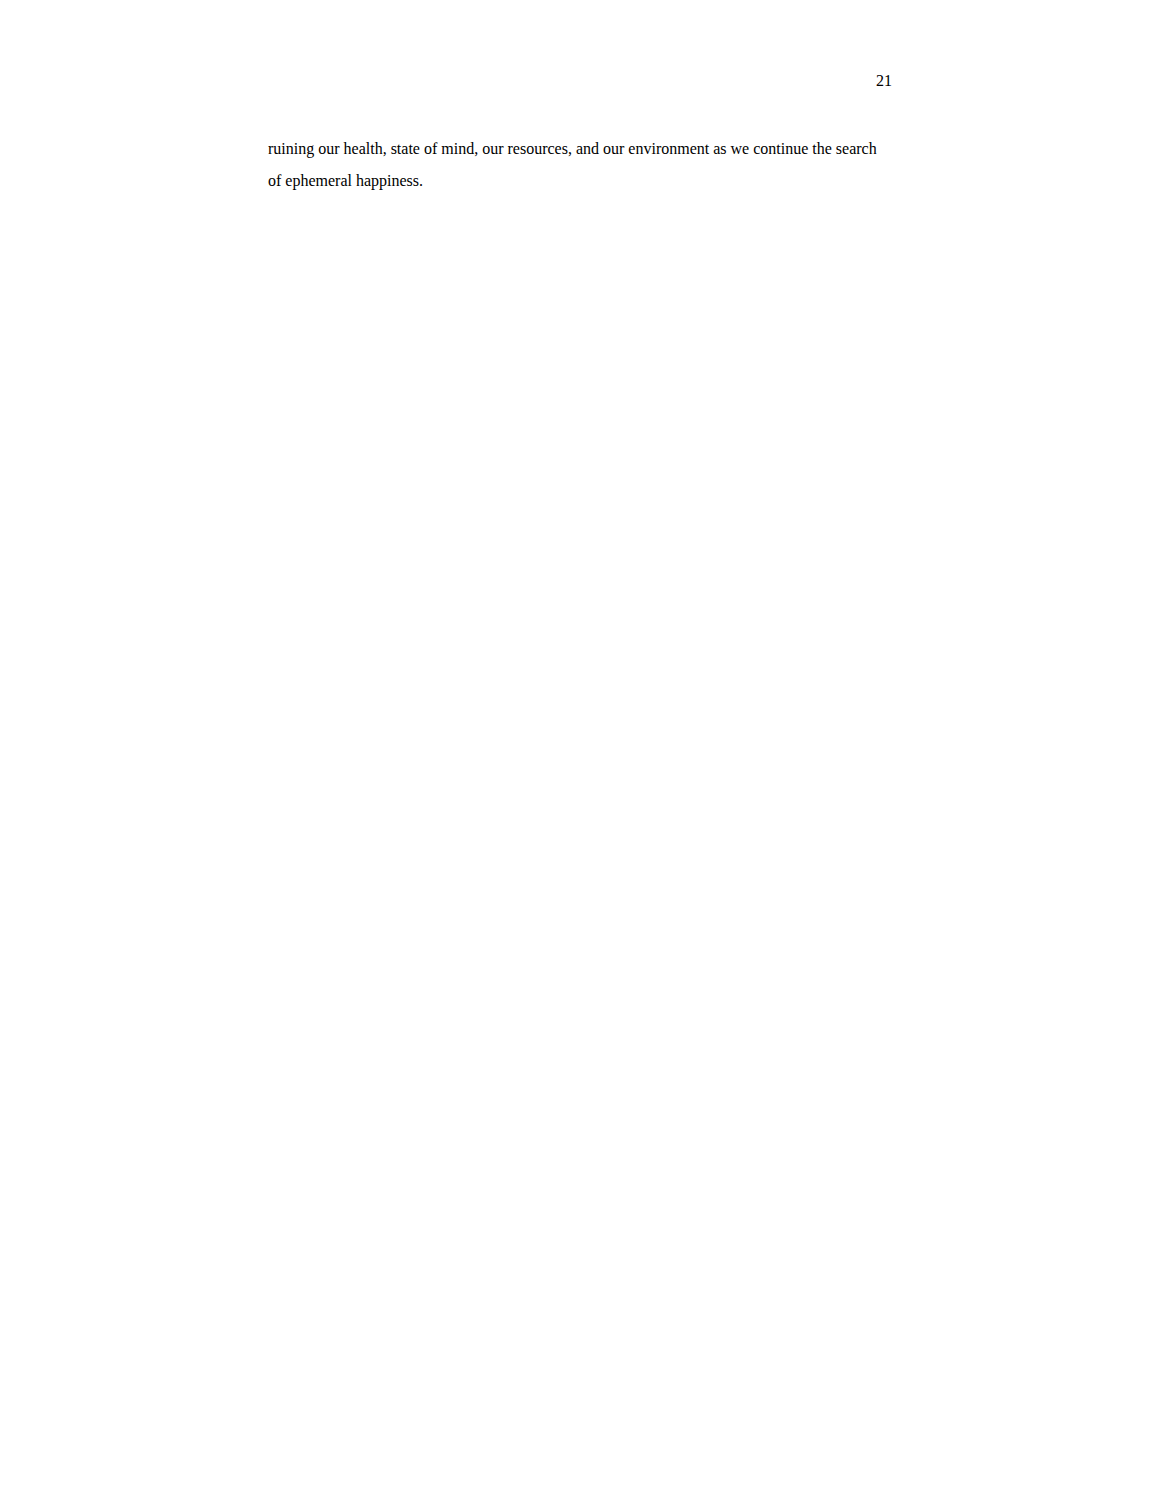21
ruining our health, state of mind, our resources, and our environment as we continue the search of ephemeral happiness.